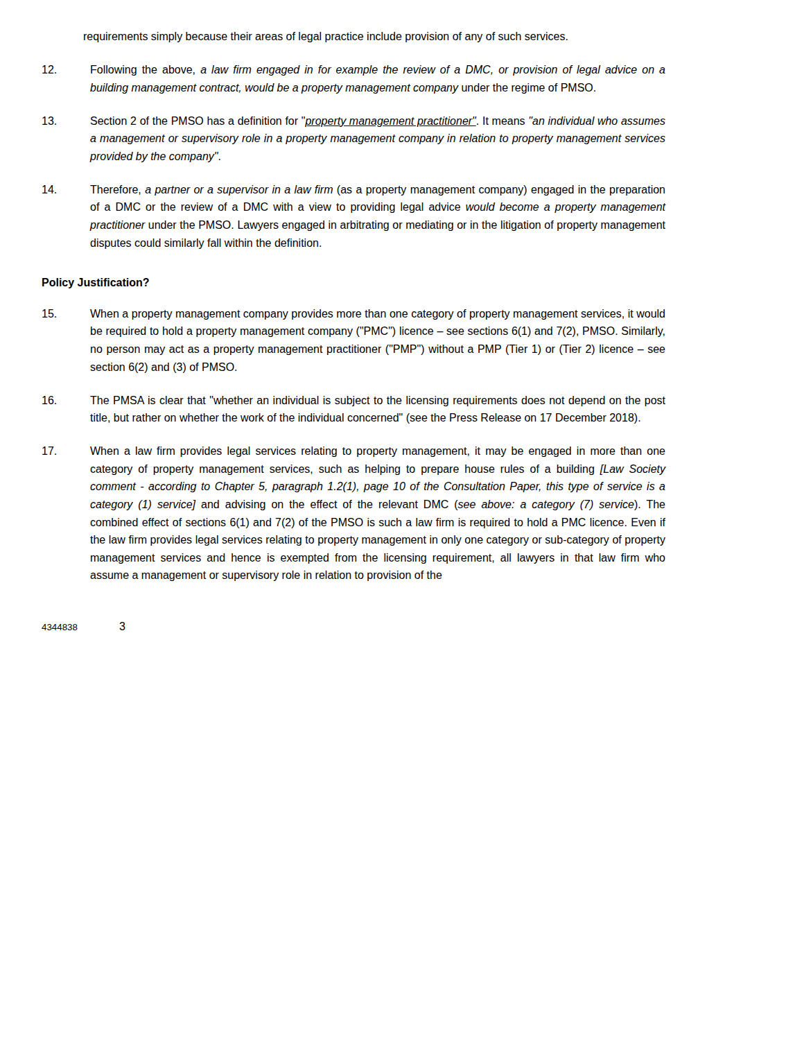requirements simply because their areas of legal practice include provision of any of such services.
12.
Following the above, a law firm engaged in for example the review of a DMC, or provision of legal advice on a building management contract, would be a property management company under the regime of PMSO.
13.
Section 2 of the PMSO has a definition for "property management practitioner". It means "an individual who assumes a management or supervisory role in a property management company in relation to property management services provided by the company".
14.
Therefore, a partner or a supervisor in a law firm (as a property management company) engaged in the preparation of a DMC or the review of a DMC with a view to providing legal advice would become a property management practitioner under the PMSO. Lawyers engaged in arbitrating or mediating or in the litigation of property management disputes could similarly fall within the definition.
Policy Justification?
15.
When a property management company provides more than one category of property management services, it would be required to hold a property management company ("PMC") licence – see sections 6(1) and 7(2), PMSO. Similarly, no person may act as a property management practitioner ("PMP") without a PMP (Tier 1) or (Tier 2) licence – see section 6(2) and (3) of PMSO.
16.
The PMSA is clear that "whether an individual is subject to the licensing requirements does not depend on the post title, but rather on whether the work of the individual concerned" (see the Press Release on 17 December 2018).
17.
When a law firm provides legal services relating to property management, it may be engaged in more than one category of property management services, such as helping to prepare house rules of a building [Law Society comment - according to Chapter 5, paragraph 1.2(1), page 10 of the Consultation Paper, this type of service is a category (1) service] and advising on the effect of the relevant DMC (see above: a category (7) service). The combined effect of sections 6(1) and 7(2) of the PMSO is such a law firm is required to hold a PMC licence. Even if the law firm provides legal services relating to property management in only one category or sub-category of property management services and hence is exempted from the licensing requirement, all lawyers in that law firm who assume a management or supervisory role in relation to provision of the
4344838 3